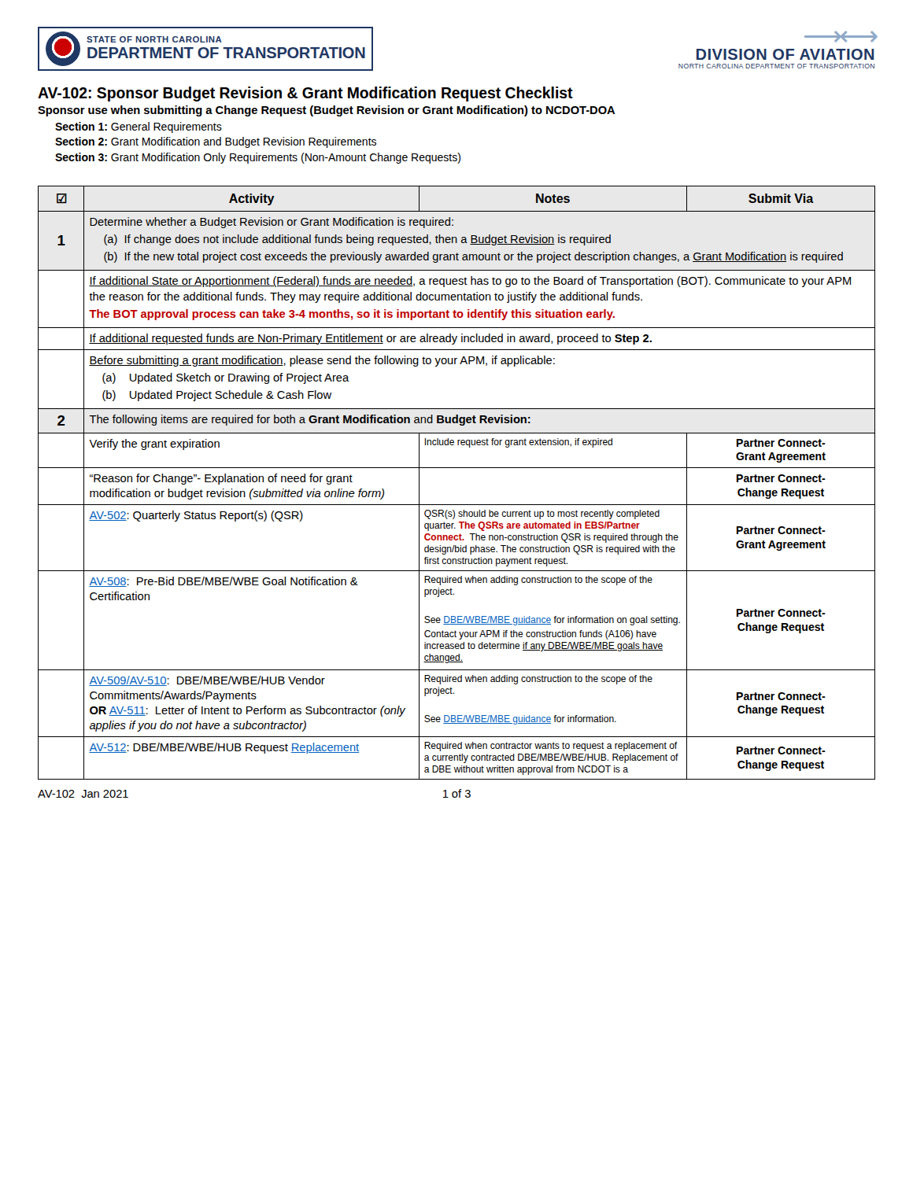State of North Carolina
Department of Transportation
⟶⟷
DIVISION OF AVIATION
North Carolina Department of Transportation
AV-102: Sponsor Budget Revision & Grant Modification Request Checklist
Sponsor use when submitting a Change Request (Budget Revision or Grant Modification) to NCDOT-DOA
Section 1: General Requirements
Section 2: Grant Modification and Budget Revision Requirements
Section 3: Grant Modification Only Requirements (Non-Amount Change Requests)
| ☑ | Activity | Notes | Submit Via |
| --- | --- | --- | --- |
| 1 | Determine whether a Budget Revision or Grant Modification is required: (a) If change does not include additional funds being requested, then a Budget Revision is required (b) If the new total project cost exceeds the previously awarded grant amount or the project description changes, a Grant Modification is required |
| | If additional State or Apportionment (Federal) funds are needed , a request has to go to the Board of Transportation (BOT). Communicate to your APM the reason for the additional funds. They may require additional documentation to justify the additional funds. The BOT approval process can take 3-4 months, so it is important to identify this situation early. |
| | If additional requested funds are Non-Primary Entitlement or are already included in award, proceed to Step 2. |
| | Before submitting a grant modification , please send the following to your APM, if applicable: (a) Updated Sketch or Drawing of Project Area (b) Updated Project Schedule & Cash Flow |
| 2 | The following items are required for both a Grant Modification and Budget Revision: |
| | Verify the grant expiration | Include request for grant extension, if expired | Partner Connect- Grant Agreement |
| | “Reason for Change”- Explanation of need for grant modification or budget revision (submitted via online form) | | Partner Connect- Change Request |
| | AV-502 : Quarterly Status Report(s) (QSR) | QSR(s) should be current up to most recently completed quarter. The QSRs are automated in EBS/Partner Connect. The non-construction QSR is required through the design/bid phase. The construction QSR is required with the first construction payment request. | Partner Connect- Grant Agreement |
| | AV-508 : Pre-Bid DBE/MBE/WBE Goal Notification & Certification | Required when adding construction to the scope of the project. See DBE/WBE/MBE guidance for information on goal setting. Contact your APM if the construction funds (A106) have increased to determine if any DBE/WBE/MBE goals have changed. | Partner Connect- Change Request |
| | AV-509/AV-510 : DBE/MBE/WBE/HUB Vendor Commitments/Awards/Payments OR AV-511 : Letter of Intent to Perform as Subcontractor (only applies if you do not have a subcontractor) | Required when adding construction to the scope of the project. See DBE/WBE/MBE guidance for information. | Partner Connect- Change Request |
| | AV-512 : DBE/MBE/WBE/HUB Request Replacement | Required when contractor wants to request a replacement of a currently contracted DBE/MBE/WBE/HUB. Replacement of a DBE without written approval from NCDOT is a | Partner Connect- Change Request |
AV-102 Jan 2021
1 of 3